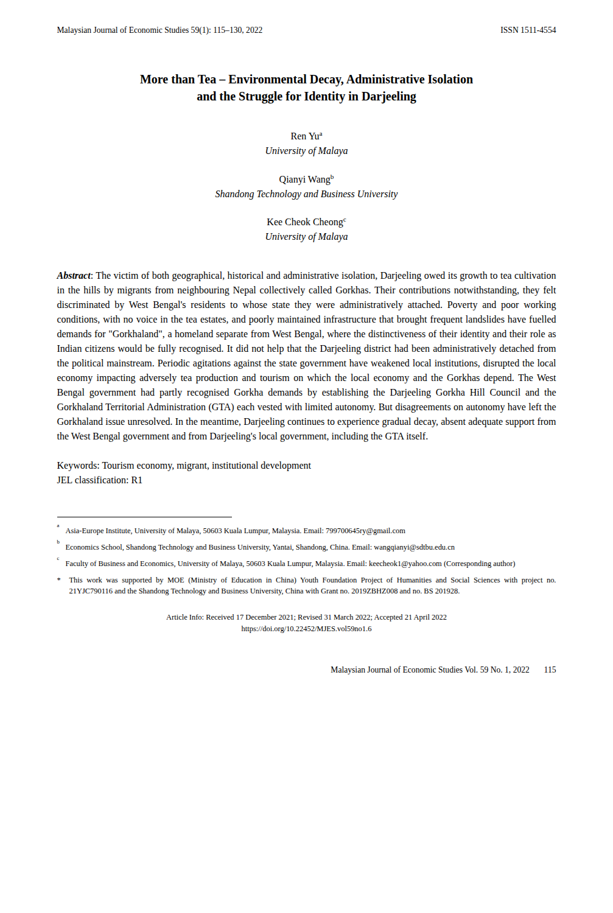Malaysian Journal of Economic Studies 59(1): 115–130, 2022 ISSN 1511-4554
More than Tea – Environmental Decay, Administrative Isolation
and the Struggle for Identity in Darjeeling
Ren Yua University of Malaya
Qianyi Wangb Shandong Technology and Business University
Kee Cheok Cheongc University of Malaya
Abstract: The victim of both geographical, historical and administrative isolation, Darjeeling owed its growth to tea cultivation in the hills by migrants from neighbouring Nepal collectively called Gorkhas. Their contributions notwithstanding, they felt discriminated by West Bengal's residents to whose state they were administratively attached. Poverty and poor working conditions, with no voice in the tea estates, and poorly maintained infrastructure that brought frequent landslides have fuelled demands for "Gorkhaland", a homeland separate from West Bengal, where the distinctiveness of their identity and their role as Indian citizens would be fully recognised. It did not help that the Darjeeling district had been administratively detached from the political mainstream. Periodic agitations against the state government have weakened local institutions, disrupted the local economy impacting adversely tea production and tourism on which the local economy and the Gorkhas depend. The West Bengal government had partly recognised Gorkha demands by establishing the Darjeeling Gorkha Hill Council and the Gorkhaland Territorial Administration (GTA) each vested with limited autonomy. But disagreements on autonomy have left the Gorkhaland issue unresolved. In the meantime, Darjeeling continues to experience gradual decay, absent adequate support from the West Bengal government and from Darjeeling's local government, including the GTA itself.
Keywords: Tourism economy, migrant, institutional development
JEL classification: R1
aAsia-Europe Institute, University of Malaya, 50603 Kuala Lumpur, Malaysia. Email: 799700645ry@gmail.com
bEconomics School, Shandong Technology and Business University, Yantai, Shandong, China. Email: wangqianyi@sdtbu.edu.cn
cFaculty of Business and Economics, University of Malaya, 50603 Kuala Lumpur, Malaysia. Email: keecheok1@yahoo.com (Corresponding author)
*This work was supported by MOE (Ministry of Education in China) Youth Foundation Project of Humanities and Social Sciences with project no. 21YJC790116 and the Shandong Technology and Business University, China with Grant no. 2019ZBHZ008 and no. BS 201928.
Article Info: Received 17 December 2021; Revised 31 March 2022; Accepted 21 April 2022
https://doi.org/10.22452/MJES.vol59no1.6
Malaysian Journal of Economic Studies Vol. 59 No. 1, 2022 115